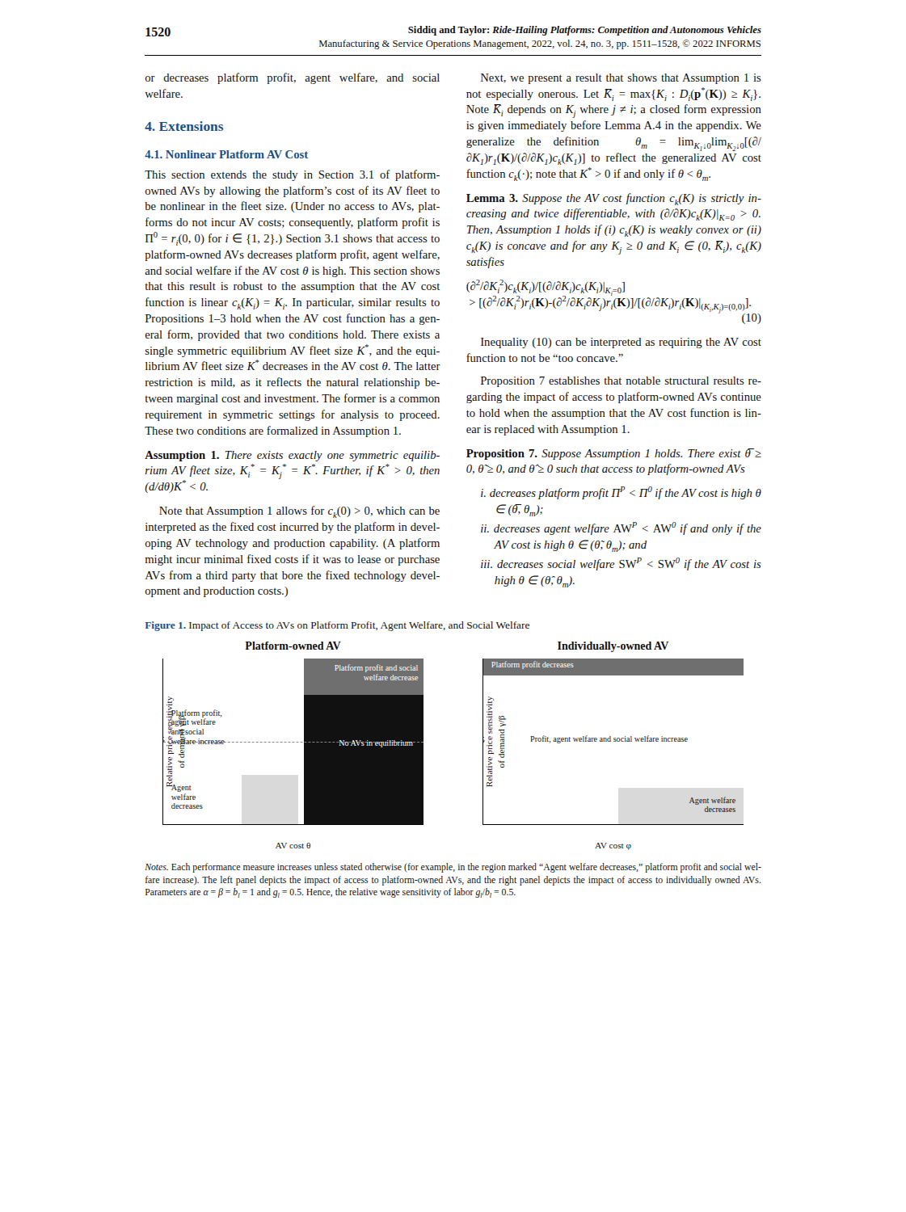1520
Siddiq and Taylor: Ride-Hailing Platforms: Competition and Autonomous Vehicles
Manufacturing & Service Operations Management, 2022, vol. 24, no. 3, pp. 1511–1528, © 2022 INFORMS
or decreases platform profit, agent welfare, and social welfare.
4. Extensions
4.1. Nonlinear Platform AV Cost
This section extends the study in Section 3.1 of platform-owned AVs by allowing the platform’s cost of its AV fleet to be nonlinear in the fleet size. (Under no access to AVs, platforms do not incur AV costs; consequently, platform profit is Π0 = ri(0, 0) for i ∈ {1, 2}.) Section 3.1 shows that access to platform-owned AVs decreases platform profit, agent welfare, and social welfare if the AV cost θ is high. This section shows that this result is robust to the assumption that the AV cost function is linear ck(Ki) = Ki. In particular, similar results to Propositions 1–3 hold when the AV cost function has a general form, provided that two conditions hold. There exists a single symmetric equilibrium AV fleet size K*, and the equilibrium AV fleet size K* decreases in the AV cost θ. The latter restriction is mild, as it reflects the natural relationship between marginal cost and investment. The former is a common requirement in symmetric settings for analysis to proceed. These two conditions are formalized in Assumption 1.
Assumption 1. There exists exactly one symmetric equilibrium AV fleet size, Ki* = Kj* = K*. Further, if K* > 0, then (d/dθ)K* < 0.
Note that Assumption 1 allows for ck(0) > 0, which can be interpreted as the fixed cost incurred by the platform in developing AV technology and production capability. (A platform might incur minimal fixed costs if it was to lease or purchase AVs from a third party that bore the fixed technology development and production costs.)
Next, we present a result that shows that Assumption 1 is not especially onerous. Let K̅̅i = max{Ki : Di(p*(K)) ≥ Ki}. Note K̅̅i depends on Kj where j ≠ i; a closed form expression is given immediately before Lemma A.4 in the appendix. We generalize the definition θm = limK1↓0limK2↓0[(∂/∂K1)r1(K)/(∂/∂K1)ck(K1)] to reflect the generalized AV cost function ck(·); note that K* > 0 if and only if θ < θm.
Lemma 3. Suppose the AV cost function ck(K) is strictly increasing and twice differentiable, with (∂/∂K)ck(K)|K=0 > 0. Then, Assumption 1 holds if (i) ck(K) is weakly convex or (ii) ck(K) is concave and for any Kj ≥ 0 and Ki ∈ (0, K̅̅i), ck(K) satisfies
(∂2/∂Ki2)ck(Ki)/[(∂/∂Ki)ck(Ki)|Ki=0] > [(∂2/∂Ki2)ri(K)-(∂2/∂Ki∂Kj)ri(K)]/[(∂/∂Ki)ri(K)|(Ki,Kj)=(0,0)]. (10)
Inequality (10) can be interpreted as requiring the AV cost function to not be “too concave.”
Proposition 7 establishes that notable structural results regarding the impact of access to platform-owned AVs continue to hold when the assumption that the AV cost function is linear is replaced with Assumption 1.
Proposition 7. Suppose Assumption 1 holds. There exist θ̅ ≥ 0, θ̃ ≥ 0, and θ̂ ≥ 0 such that access to platform-owned AVs
i. decreases platform profit ΠP < Π0 if the AV cost is high θ ∈ (θ̅, θm);
ii. decreases agent welfare AWP < AW0 if and only if the AV cost is high θ ∈ (θ̃, θm); and
iii. decreases social welfare SWP < SW0 if the AV cost is high θ ∈ (θ̂, θm).
Figure 1. Impact of Access to AVs on Platform Profit, Agent Welfare, and Social Welfare
Platform-owned AV
Relative price sensitivity
of demand γ/β
1
0.5
0
0
1
2
Platform profit and social
welfare decrease
Platform profit,
agent welfare
and social
welfare increase
No AVs in equilibrium
Agent
welfare
decreases
AV cost θ
Individually-owned AV
Relative price sensitivity
of demand γ/β
1
0.5
0
0
2
4
Platform profit decreases
Profit, agent welfare and social welfare increase
Agent welfare
decreases
AV cost φ
Notes. Each performance measure increases unless stated otherwise (for example, in the region marked “Agent welfare decreases,” platform profit and social welfare increase). The left panel depicts the impact of access to platform-owned AVs, and the right panel depicts the impact of access to individually owned AVs. Parameters are α = β = bl = 1 and gl = 0.5. Hence, the relative wage sensitivity of labor gl/bl = 0.5.